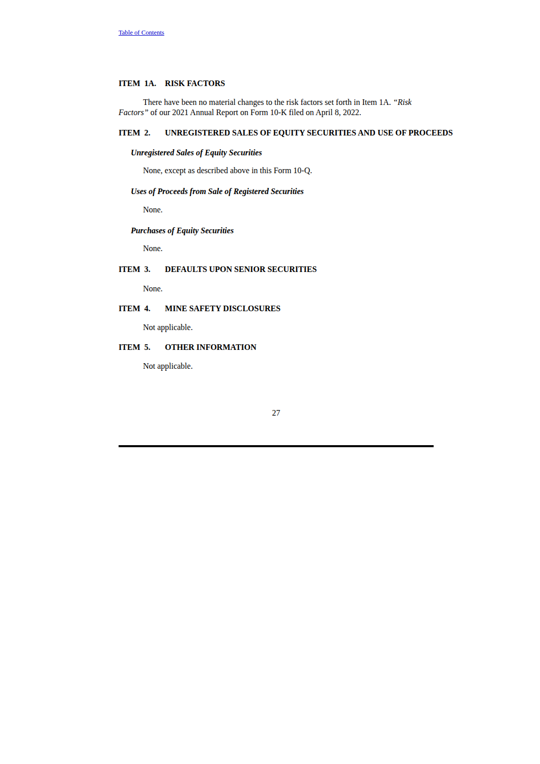Table of Contents
ITEM 1A. RISK FACTORS
There have been no material changes to the risk factors set forth in Item 1A. “Risk Factors” of our 2021 Annual Report on Form 10-K filed on April 8, 2022.
ITEM 2. UNREGISTERED SALES OF EQUITY SECURITIES AND USE OF PROCEEDS
Unregistered Sales of Equity Securities
None, except as described above in this Form 10-Q.
Uses of Proceeds from Sale of Registered Securities
None.
Purchases of Equity Securities
None.
ITEM 3. DEFAULTS UPON SENIOR SECURITIES
None.
ITEM 4. MINE SAFETY DISCLOSURES
Not applicable.
ITEM 5. OTHER INFORMATION
Not applicable.
27